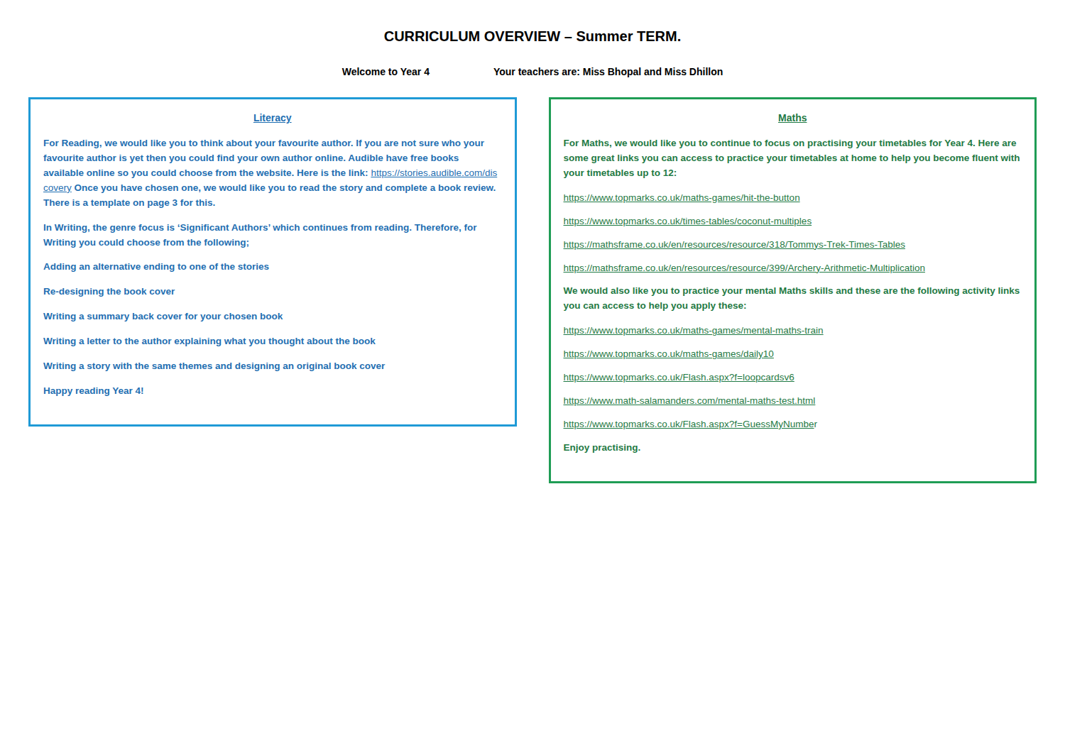CURRICULUM OVERVIEW – Summer TERM.
Welcome to Year 4 Your teachers are: Miss Bhopal and Miss Dhillon
Literacy
For Reading, we would like you to think about your favourite author. If you are not sure who your favourite author is yet then you could find your own author online. Audible have free books available online so you could choose from the website. Here is the link: https://stories.audible.com/discovery Once you have chosen one, we would like you to read the story and complete a book review. There is a template on page 3 for this.
In Writing, the genre focus is ‘Significant Authors’ which continues from reading. Therefore, for Writing you could choose from the following;
Adding an alternative ending to one of the stories
Re-designing the book cover
Writing a summary back cover for your chosen book
Writing a letter to the author explaining what you thought about the book
Writing a story with the same themes and designing an original book cover
Happy reading Year 4!
Maths
For Maths, we would like you to continue to focus on practising your timetables for Year 4. Here are some great links you can access to practice your timetables at home to help you become fluent with your timetables up to 12:
https://www.topmarks.co.uk/maths-games/hit-the-button
https://www.topmarks.co.uk/times-tables/coconut-multiples
https://mathsframe.co.uk/en/resources/resource/318/Tommys-Trek-Times-Tables
https://mathsframe.co.uk/en/resources/resource/399/Archery-Arithmetic-Multiplication
We would also like you to practice your mental Maths skills and these are the following activity links you can access to help you apply these:
https://www.topmarks.co.uk/maths-games/mental-maths-train
https://www.topmarks.co.uk/maths-games/daily10
https://www.topmarks.co.uk/Flash.aspx?f=loopcardsv6
https://www.math-salamanders.com/mental-maths-test.html
https://www.topmarks.co.uk/Flash.aspx?f=GuessMyNumber
Enjoy practising.